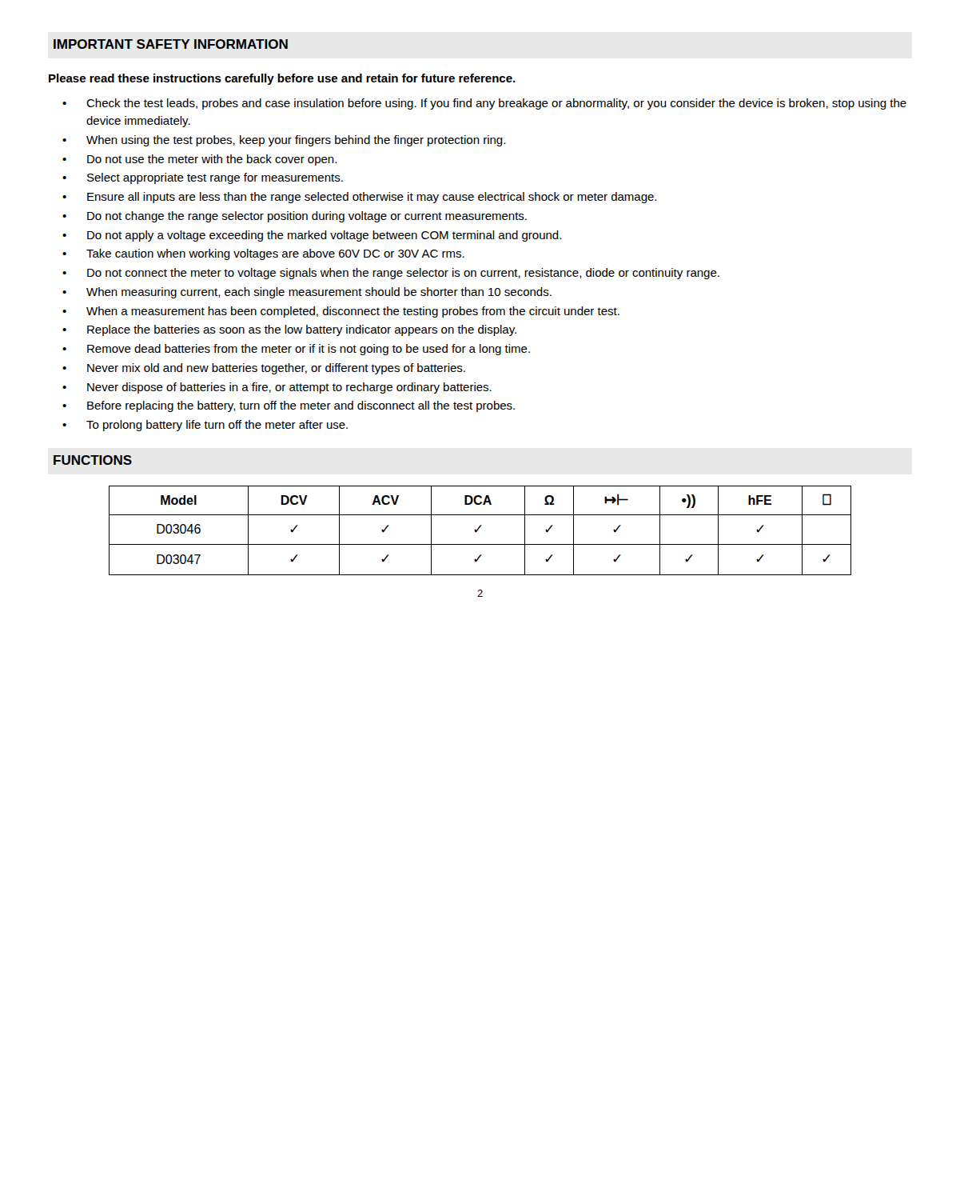IMPORTANT SAFETY INFORMATION
Please read these instructions carefully before use and retain for future reference.
Check the test leads, probes and case insulation before using. If you find any breakage or abnormality, or you consider the device is broken, stop using the device immediately.
When using the test probes, keep your fingers behind the finger protection ring.
Do not use the meter with the back cover open.
Select appropriate test range for measurements.
Ensure all inputs are less than the range selected otherwise it may cause electrical shock or meter damage.
Do not change the range selector position during voltage or current measurements.
Do not apply a voltage exceeding the marked voltage between COM terminal and ground.
Take caution when working voltages are above 60V DC or 30V AC rms.
Do not connect the meter to voltage signals when the range selector is on current, resistance, diode or continuity range.
When measuring current, each single measurement should be shorter than 10 seconds.
When a measurement has been completed, disconnect the testing probes from the circuit under test.
Replace the batteries as soon as the low battery indicator appears on the display.
Remove dead batteries from the meter or if it is not going to be used for a long time.
Never mix old and new batteries together, or different types of batteries.
Never dispose of batteries in a fire, or attempt to recharge ordinary batteries.
Before replacing the battery, turn off the meter and disconnect all the test probes.
To prolong battery life turn off the meter after use.
FUNCTIONS
| Model | DCV | ACV | DCA | Ω | ↦⊢ | •)) | hFE | ⎕ |
| --- | --- | --- | --- | --- | --- | --- | --- | --- |
| D03046 | ✓ | ✓ | ✓ | ✓ | ✓ | | ✓ | |
| D03047 | ✓ | ✓ | ✓ | ✓ | ✓ | ✓ | ✓ | ✓ |
2